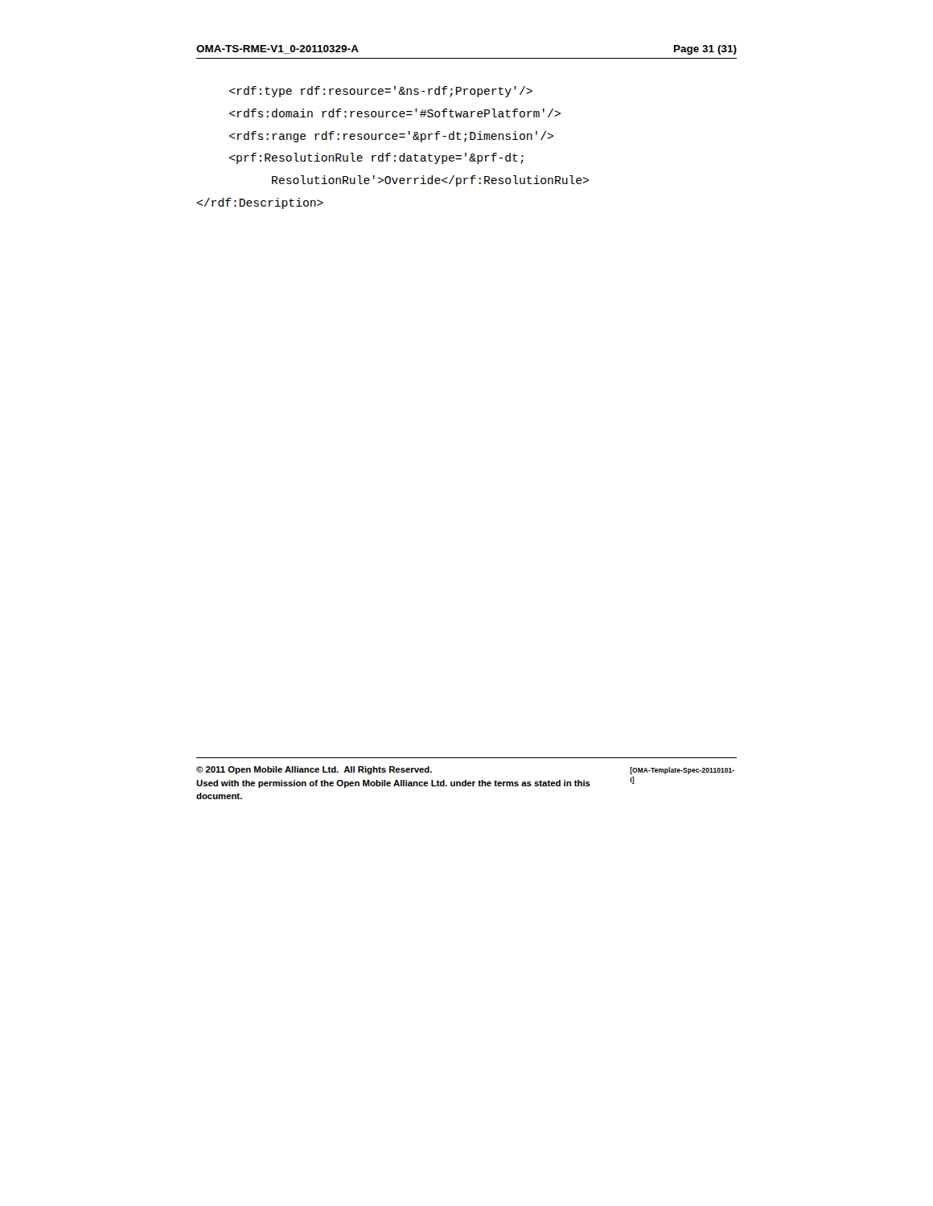OMA-TS-RME-V1_0-20110329-A
Page 31 (31)
<rdf:type rdf:resource='&ns-rdf;Property'/>
<rdfs:domain rdf:resource='#SoftwarePlatform'/>
<rdfs:range rdf:resource='&prf-dt;Dimension'/>
<prf:ResolutionRule rdf:datatype='&prf-dt;
      ResolutionRule'>Override</prf:ResolutionRule>
</rdf:Description>
© 2011 Open Mobile Alliance Ltd. All Rights Reserved.
Used with the permission of the Open Mobile Alliance Ltd. under the terms as stated in this document.
[OMA-Template-Spec-20110101-I]